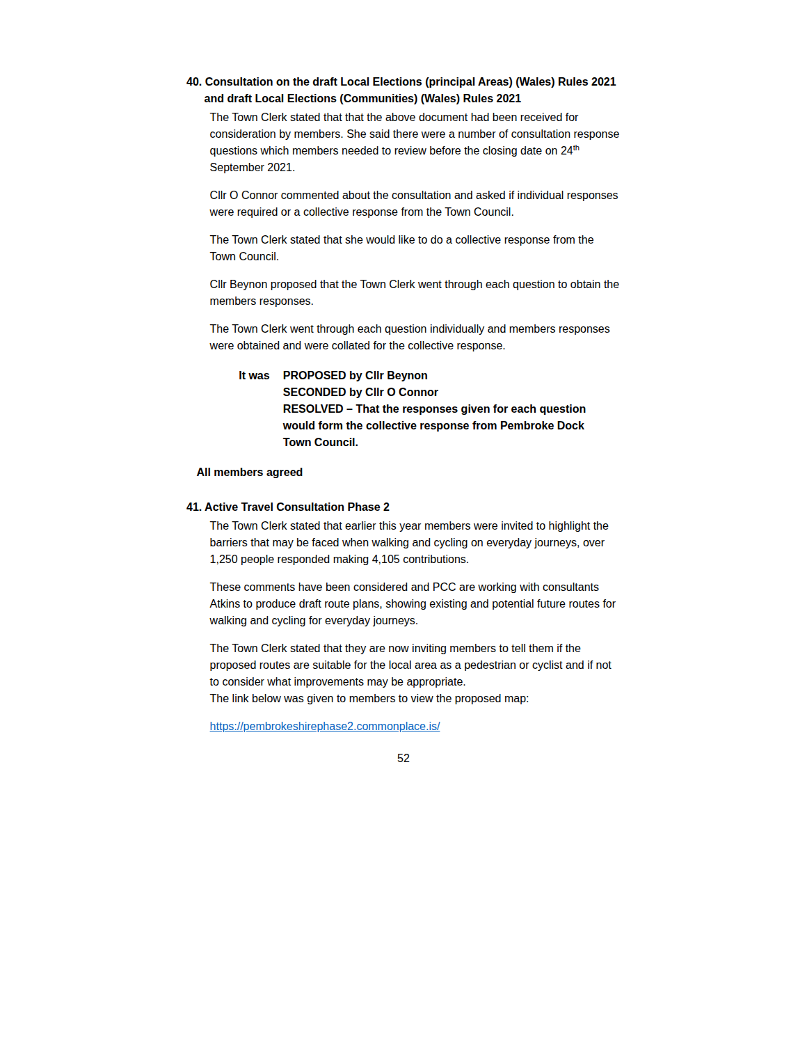40. Consultation on the draft Local Elections (principal Areas) (Wales) Rules 2021 and draft Local Elections (Communities) (Wales) Rules 2021
The Town Clerk stated that that the above document had been received for consideration by members. She said there were a number of consultation response questions which members needed to review before the closing date on 24th September 2021.
Cllr O Connor commented about the consultation and asked if individual responses were required or a collective response from the Town Council.
The Town Clerk stated that she would like to do a collective response from the Town Council.
Cllr Beynon proposed that the Town Clerk went through each question to obtain the members responses.
The Town Clerk went through each question individually and members responses were obtained and were collated for the collective response.
It was
PROPOSED by Cllr Beynon
SECONDED by Cllr O Connor
RESOLVED – That the responses given for each question would form the collective response from Pembroke Dock Town Council.
All members agreed
41. Active Travel Consultation Phase 2
The Town Clerk stated that earlier this year members were invited to highlight the barriers that may be faced when walking and cycling on everyday journeys, over 1,250 people responded making 4,105 contributions.
These comments have been considered and PCC are working with consultants Atkins to produce draft route plans, showing existing and potential future routes for walking and cycling for everyday journeys.
The Town Clerk stated that they are now inviting members to tell them if the proposed routes are suitable for the local area as a pedestrian or cyclist and if not to consider what improvements may be appropriate.
The link below was given to members to view the proposed map:
https://pembrokeshirephase2.commonplace.is/
52